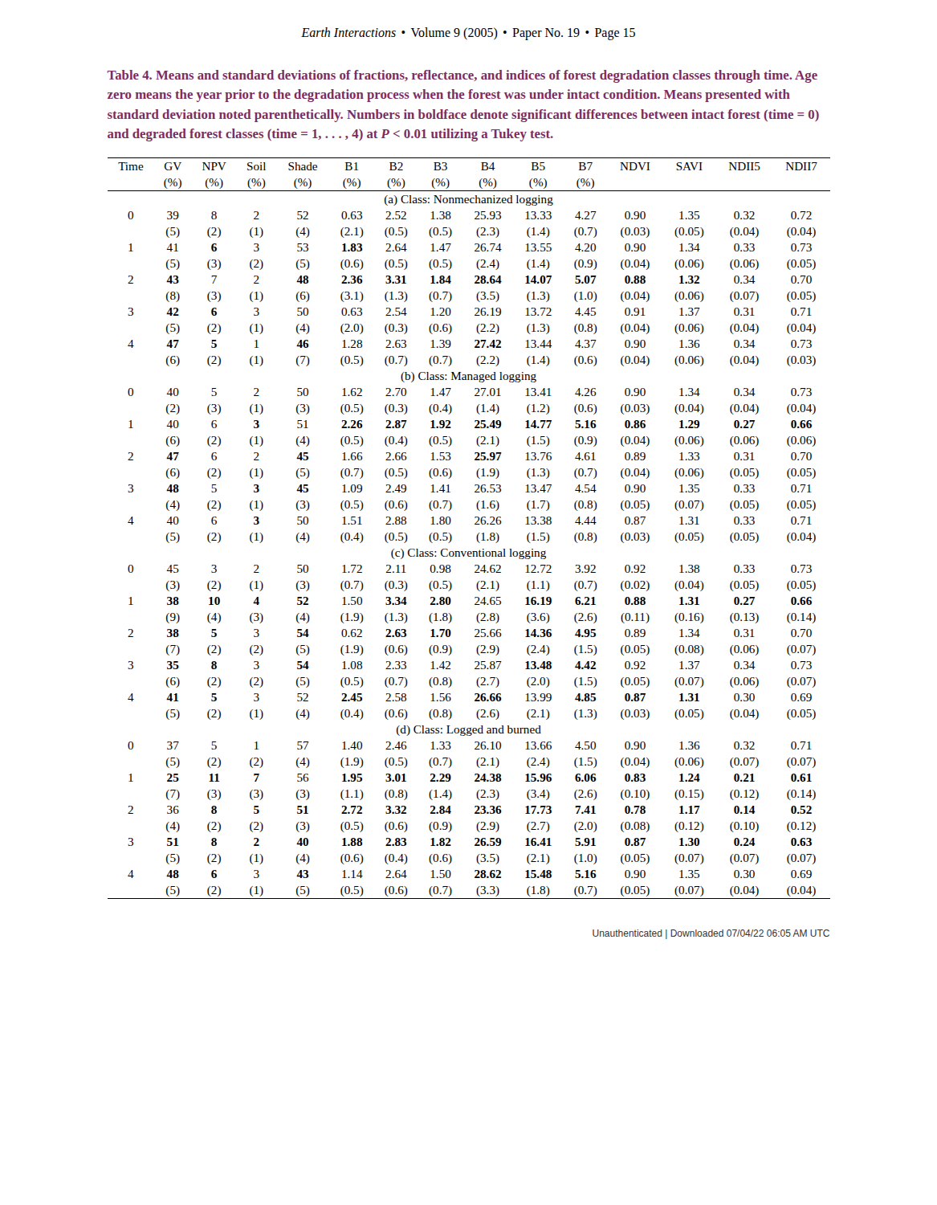Earth Interactions•Volume 9 (2005)•Paper No. 19•Page 15
Table 4. Means and standard deviations of fractions, reflectance, and indices of forest degradation classes through time. Age zero means the year prior to the degradation process when the forest was under intact condition. Means presented with standard deviation noted parenthetically. Numbers in boldface denote significant differences between intact forest (time = 0) and degraded forest classes (time = 1, . . . , 4) at P < 0.01 utilizing a Tukey test.
| Time | GV | NPV | Soil | Shade | B1 | B2 | B3 | B4 | B5 | B7 | NDVI | SAVI | NDII5 | NDII7 |
| --- | --- | --- | --- | --- | --- | --- | --- | --- | --- | --- | --- | --- | --- | --- |
| | (%) | (%) | (%) | (%) | (%) | (%) | (%) | (%) | (%) | (%) | | | | |
| (a) Class: Nonmechanized logging |
| 0 | 39 | 8 | 2 | 52 | 0.63 | 2.52 | 1.38 | 25.93 | 13.33 | 4.27 | 0.90 | 1.35 | 0.32 | 0.72 |
| | (5) | (2) | (1) | (4) | (2.1) | (0.5) | (0.5) | (2.3) | (1.4) | (0.7) | (0.03) | (0.05) | (0.04) | (0.04) |
| 1 | 41 | 6 | 3 | 53 | 1.83 | 2.64 | 1.47 | 26.74 | 13.55 | 4.20 | 0.90 | 1.34 | 0.33 | 0.73 |
| | (5) | (3) | (2) | (5) | (0.6) | (0.5) | (0.5) | (2.4) | (1.4) | (0.9) | (0.04) | (0.06) | (0.06) | (0.05) |
| 2 | 43 | 7 | 2 | 48 | 2.36 | 3.31 | 1.84 | 28.64 | 14.07 | 5.07 | 0.88 | 1.32 | 0.34 | 0.70 |
| | (8) | (3) | (1) | (6) | (3.1) | (1.3) | (0.7) | (3.5) | (1.3) | (1.0) | (0.04) | (0.06) | (0.07) | (0.05) |
| 3 | 42 | 6 | 3 | 50 | 0.63 | 2.54 | 1.20 | 26.19 | 13.72 | 4.45 | 0.91 | 1.37 | 0.31 | 0.71 |
| | (5) | (2) | (1) | (4) | (2.0) | (0.3) | (0.6) | (2.2) | (1.3) | (0.8) | (0.04) | (0.06) | (0.04) | (0.04) |
| 4 | 47 | 5 | 1 | 46 | 1.28 | 2.63 | 1.39 | 27.42 | 13.44 | 4.37 | 0.90 | 1.36 | 0.34 | 0.73 |
| | (6) | (2) | (1) | (7) | (0.5) | (0.7) | (0.7) | (2.2) | (1.4) | (0.6) | (0.04) | (0.06) | (0.04) | (0.03) |
| (b) Class: Managed logging |
| 0 | 40 | 5 | 2 | 50 | 1.62 | 2.70 | 1.47 | 27.01 | 13.41 | 4.26 | 0.90 | 1.34 | 0.34 | 0.73 |
| | (2) | (3) | (1) | (3) | (0.5) | (0.3) | (0.4) | (1.4) | (1.2) | (0.6) | (0.03) | (0.04) | (0.04) | (0.04) |
| 1 | 40 | 6 | 3 | 51 | 2.26 | 2.87 | 1.92 | 25.49 | 14.77 | 5.16 | 0.86 | 1.29 | 0.27 | 0.66 |
| | (6) | (2) | (1) | (4) | (0.5) | (0.4) | (0.5) | (2.1) | (1.5) | (0.9) | (0.04) | (0.06) | (0.06) | (0.06) |
| 2 | 47 | 6 | 2 | 45 | 1.66 | 2.66 | 1.53 | 25.97 | 13.76 | 4.61 | 0.89 | 1.33 | 0.31 | 0.70 |
| | (6) | (2) | (1) | (5) | (0.7) | (0.5) | (0.6) | (1.9) | (1.3) | (0.7) | (0.04) | (0.06) | (0.05) | (0.05) |
| 3 | 48 | 5 | 3 | 45 | 1.09 | 2.49 | 1.41 | 26.53 | 13.47 | 4.54 | 0.90 | 1.35 | 0.33 | 0.71 |
| | (4) | (2) | (1) | (3) | (0.5) | (0.6) | (0.7) | (1.6) | (1.7) | (0.8) | (0.05) | (0.07) | (0.05) | (0.05) |
| 4 | 40 | 6 | 3 | 50 | 1.51 | 2.88 | 1.80 | 26.26 | 13.38 | 4.44 | 0.87 | 1.31 | 0.33 | 0.71 |
| | (5) | (2) | (1) | (4) | (0.4) | (0.5) | (0.5) | (1.8) | (1.5) | (0.8) | (0.03) | (0.05) | (0.05) | (0.04) |
| (c) Class: Conventional logging |
| 0 | 45 | 3 | 2 | 50 | 1.72 | 2.11 | 0.98 | 24.62 | 12.72 | 3.92 | 0.92 | 1.38 | 0.33 | 0.73 |
| | (3) | (2) | (1) | (3) | (0.7) | (0.3) | (0.5) | (2.1) | (1.1) | (0.7) | (0.02) | (0.04) | (0.05) | (0.05) |
| 1 | 38 | 10 | 4 | 52 | 1.50 | 3.34 | 2.80 | 24.65 | 16.19 | 6.21 | 0.88 | 1.31 | 0.27 | 0.66 |
| | (9) | (4) | (3) | (4) | (1.9) | (1.3) | (1.8) | (2.8) | (3.6) | (2.6) | (0.11) | (0.16) | (0.13) | (0.14) |
| 2 | 38 | 5 | 3 | 54 | 0.62 | 2.63 | 1.70 | 25.66 | 14.36 | 4.95 | 0.89 | 1.34 | 0.31 | 0.70 |
| | (7) | (2) | (2) | (5) | (1.9) | (0.6) | (0.9) | (2.9) | (2.4) | (1.5) | (0.05) | (0.08) | (0.06) | (0.07) |
| 3 | 35 | 8 | 3 | 54 | 1.08 | 2.33 | 1.42 | 25.87 | 13.48 | 4.42 | 0.92 | 1.37 | 0.34 | 0.73 |
| | (6) | (2) | (2) | (5) | (0.5) | (0.7) | (0.8) | (2.7) | (2.0) | (1.5) | (0.05) | (0.07) | (0.06) | (0.07) |
| 4 | 41 | 5 | 3 | 52 | 2.45 | 2.58 | 1.56 | 26.66 | 13.99 | 4.85 | 0.87 | 1.31 | 0.30 | 0.69 |
| | (5) | (2) | (1) | (4) | (0.4) | (0.6) | (0.8) | (2.6) | (2.1) | (1.3) | (0.03) | (0.05) | (0.04) | (0.05) |
| (d) Class: Logged and burned |
| 0 | 37 | 5 | 1 | 57 | 1.40 | 2.46 | 1.33 | 26.10 | 13.66 | 4.50 | 0.90 | 1.36 | 0.32 | 0.71 |
| | (5) | (2) | (2) | (4) | (1.9) | (0.5) | (0.7) | (2.1) | (2.4) | (1.5) | (0.04) | (0.06) | (0.07) | (0.07) |
| 1 | 25 | 11 | 7 | 56 | 1.95 | 3.01 | 2.29 | 24.38 | 15.96 | 6.06 | 0.83 | 1.24 | 0.21 | 0.61 |
| | (7) | (3) | (3) | (3) | (1.1) | (0.8) | (1.4) | (2.3) | (3.4) | (2.6) | (0.10) | (0.15) | (0.12) | (0.14) |
| 2 | 36 | 8 | 5 | 51 | 2.72 | 3.32 | 2.84 | 23.36 | 17.73 | 7.41 | 0.78 | 1.17 | 0.14 | 0.52 |
| | (4) | (2) | (2) | (3) | (0.5) | (0.6) | (0.9) | (2.9) | (2.7) | (2.0) | (0.08) | (0.12) | (0.10) | (0.12) |
| 3 | 51 | 8 | 2 | 40 | 1.88 | 2.83 | 1.82 | 26.59 | 16.41 | 5.91 | 0.87 | 1.30 | 0.24 | 0.63 |
| | (5) | (2) | (1) | (4) | (0.6) | (0.4) | (0.6) | (3.5) | (2.1) | (1.0) | (0.05) | (0.07) | (0.07) | (0.07) |
| 4 | 48 | 6 | 3 | 43 | 1.14 | 2.64 | 1.50 | 28.62 | 15.48 | 5.16 | 0.90 | 1.35 | 0.30 | 0.69 |
| | (5) | (2) | (1) | (5) | (0.5) | (0.6) | (0.7) | (3.3) | (1.8) | (0.7) | (0.05) | (0.07) | (0.04) | (0.04) |
Unauthenticated | Downloaded 07/04/22 06:05 AM UTC